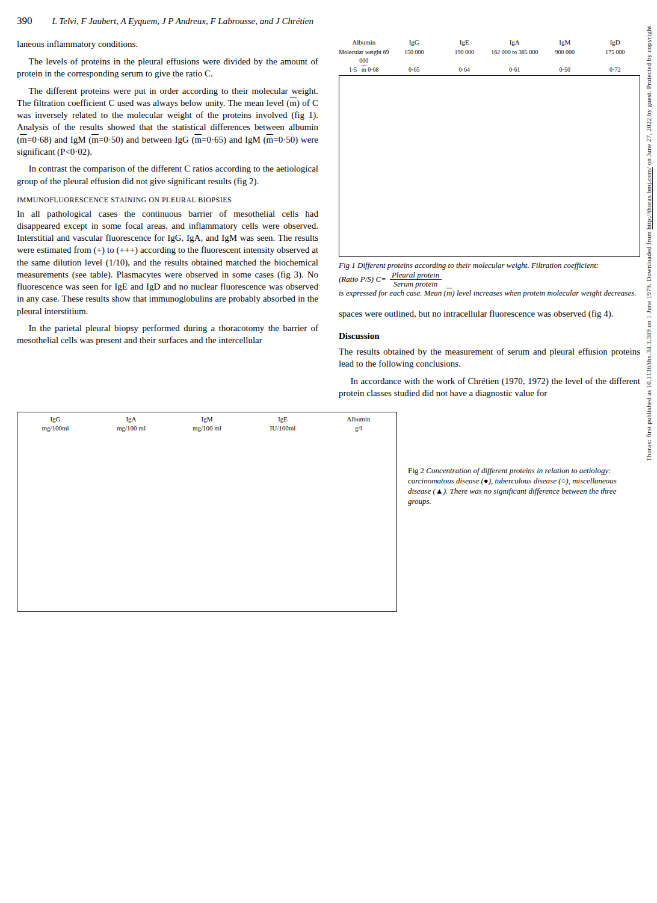Thorax: first published as 10.1136/thx.34.3.389 on 1 June 1979. Downloaded from http://thorax.bmj.com/ on June 27, 2022 by guest. Protected by copyright.
390 L Telvi, F Jaubert, A Eyquem, J P Andreux, F Labrousse, and J Chrétien
laneous inflammatory conditions.
The levels of proteins in the pleural effusions were divided by the amount of protein in the corresponding serum to give the ratio C.
The different proteins were put in order according to their molecular weight. The filtration coefficient C used was always below unity. The mean level (m) of C was inversely related to the molecular weight of the proteins involved (fig 1). Analysis of the results showed that the statistical differences between albumin (m=0·68) and IgM (m=0·50) and between IgG (m=0·65) and IgM (m=0·50) were significant (P<0·02).
In contrast the comparison of the different C ratios according to the aetiological group of the pleural effusion did not give significant results (fig 2).
Immunofluorescence staining on pleural biopsies
In all pathological cases the continuous barrier of mesothelial cells had disappeared except in some focal areas, and inflammatory cells were observed. Interstitial and vascular fluorescence for IgG, IgA, and IgM was seen. The results were estimated from (+) to (+++) according to the fluorescent intensity observed at the same dilution level (1/10), and the results obtained matched the biochemical measurements (see table). Plasmacytes were observed in some cases (fig 3). No fluorescence was seen for IgE and IgD and no nuclear fluorescence was observed in any case. These results show that immunoglobulins are probably absorbed in the pleural interstitium.
In the parietal pleural biopsy performed during a thoracotomy the barrier of mesothelial cells was present and their surfaces and the intercellular
Albumin IgG IgE IgA IgM IgD
Molecular weight 69 000150 000190 000162 000 to 385 000900 000175 000
1·5 m 0·680·650·640·610·500·72
Fig 1 Different proteins according to their molecular weight. Filtration coefficient:
(Ratio P/S) C= Pleural protein Serum protein
is expressed for each case. Mean (m) level increases when protein molecular weight decreases.
spaces were outlined, but no intracellular fluorescence was observed (fig 4).
Discussion
The results obtained by the measurement of serum and pleural effusion proteins lead to the following conclusions.
In accordance with the work of Chrétien (1970, 1972) the level of the different protein classes studied did not have a diagnostic value for
IgG
mg/100ml IgA
mg/100 ml IgM
mg/100 ml IgE
IU/100ml Albumin
g/l
Fig 2 Concentration of different proteins in relation to aetiology: carcinomatous disease (●), tuberculous disease (○), miscellaneous disease (▲). There was no significant difference between the three groups.